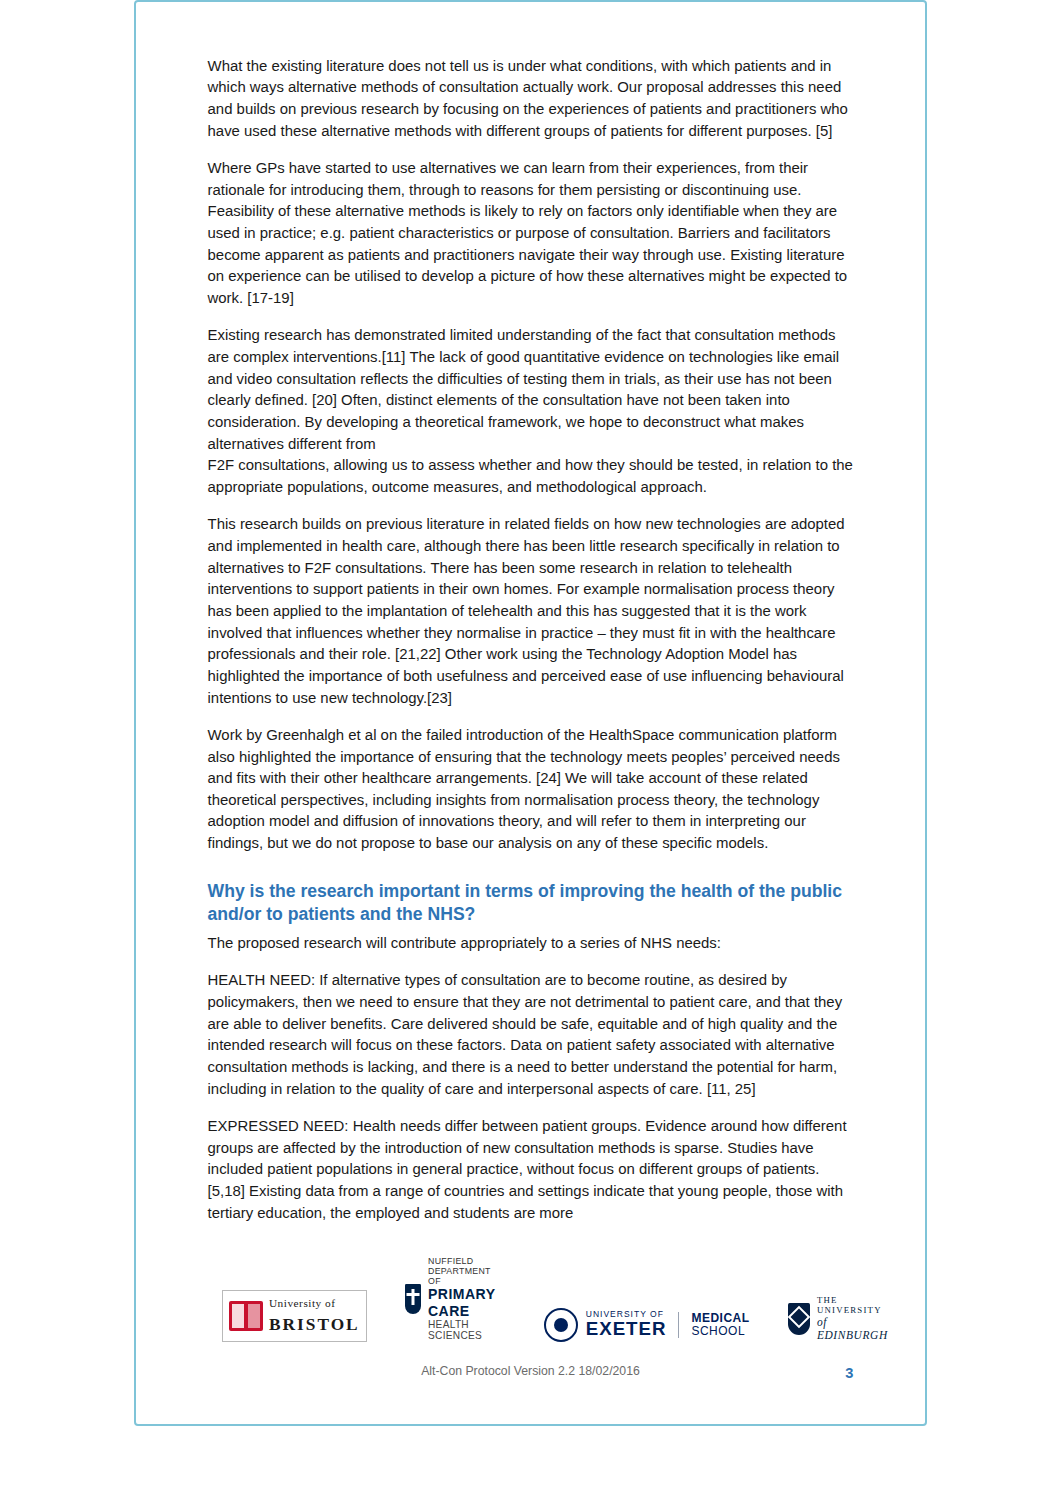What the existing literature does not tell us is under what conditions, with which patients and in which ways alternative methods of consultation actually work. Our proposal addresses this need and builds on previous research by focusing on the experiences of patients and practitioners who have used these alternative methods with different groups of patients for different purposes. [5]
Where GPs have started to use alternatives we can learn from their experiences, from their rationale for introducing them, through to reasons for them persisting or discontinuing use. Feasibility of these alternative methods is likely to rely on factors only identifiable when they are used in practice; e.g. patient characteristics or purpose of consultation. Barriers and facilitators become apparent as patients and practitioners navigate their way through use. Existing literature on experience can be utilised to develop a picture of how these alternatives might be expected to work. [17-19]
Existing research has demonstrated limited understanding of the fact that consultation methods are complex interventions.[11] The lack of good quantitative evidence on technologies like email and video consultation reflects the difficulties of testing them in trials, as their use has not been clearly defined. [20] Often, distinct elements of the consultation have not been taken into consideration. By developing a theoretical framework, we hope to deconstruct what makes alternatives different from
F2F consultations, allowing us to assess whether and how they should be tested, in relation to the appropriate populations, outcome measures, and methodological approach.
This research builds on previous literature in related fields on how new technologies are adopted and implemented in health care, although there has been little research specifically in relation to alternatives to F2F consultations. There has been some research in relation to telehealth interventions to support patients in their own homes. For example normalisation process theory has been applied to the implantation of telehealth and this has suggested that it is the work involved that influences whether they normalise in practice – they must fit in with the healthcare professionals and their role. [21,22] Other work using the Technology Adoption Model has highlighted the importance of both usefulness and perceived ease of use influencing behavioural intentions to use new technology.[23]
Work by Greenhalgh et al on the failed introduction of the HealthSpace communication platform also highlighted the importance of ensuring that the technology meets peoples’ perceived needs and fits with their other healthcare arrangements. [24] We will take account of these related theoretical perspectives, including insights from normalisation process theory, the technology adoption model and diffusion of innovations theory, and will refer to them in interpreting our findings, but we do not propose to base our analysis on any of these specific models.
Why is the research important in terms of improving the health of the public and/or to patients and the NHS?
The proposed research will contribute appropriately to a series of NHS needs:
HEALTH NEED: If alternative types of consultation are to become routine, as desired by policymakers, then we need to ensure that they are not detrimental to patient care, and that they are able to deliver benefits. Care delivered should be safe, equitable and of high quality and the intended research will focus on these factors. Data on patient safety associated with alternative consultation methods is lacking, and there is a need to better understand the potential for harm, including in relation to the quality of care and interpersonal aspects of care. [11, 25]
EXPRESSED NEED: Health needs differ between patient groups. Evidence around how different groups are affected by the introduction of new consultation methods is sparse. Studies have included patient populations in general practice, without focus on different groups of patients.[5,18] Existing data from a range of countries and settings indicate that young people, those with tertiary education, the employed and students are more
University of BRISTOL
Nuffield Department of PRIMARY CARE HEALTH SCIENCES
UNIVERSITY OF EXETER
MEDICAL SCHOOL
THE UNIVERSITY of EDINBURGH
Alt-Con Protocol Version 2.2 18/02/2016 3